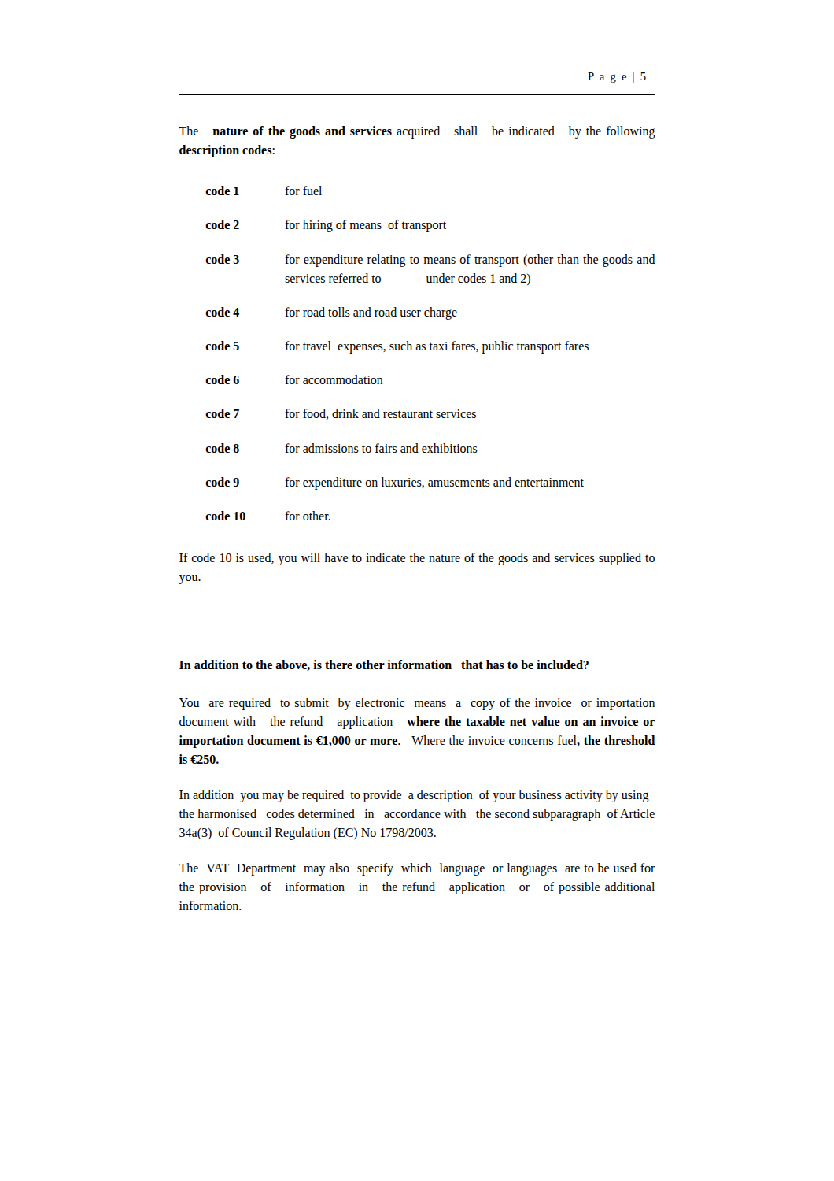P a g e | 5
The nature of the goods and services acquired shall be indicated by the following description codes:
code 1 for fuel
code 2 for hiring of means of transport
code 3 for expenditure relating to means of transport (other than the goods and services referred to under codes 1 and 2)
code 4 for road tolls and road user charge
code 5 for travel expenses, such as taxi fares, public transport fares
code 6 for accommodation
code 7 for food, drink and restaurant services
code 8 for admissions to fairs and exhibitions
code 9 for expenditure on luxuries, amusements and entertainment
code 10 for other.
If code 10 is used, you will have to indicate the nature of the goods and services supplied to you.
In addition to the above, is there other information that has to be included?
You are required to submit by electronic means a copy of the invoice or importation document with the refund application where the taxable net value on an invoice or importation document is €1,000 or more. Where the invoice concerns fuel, the threshold is €250.
In addition you may be required to provide a description of your business activity by using the harmonised codes determined in accordance with the second subparagraph of Article 34a(3) of Council Regulation (EC) No 1798/2003.
The VAT Department may also specify which language or languages are to be used for the provision of information in the refund application or of possible additional information.